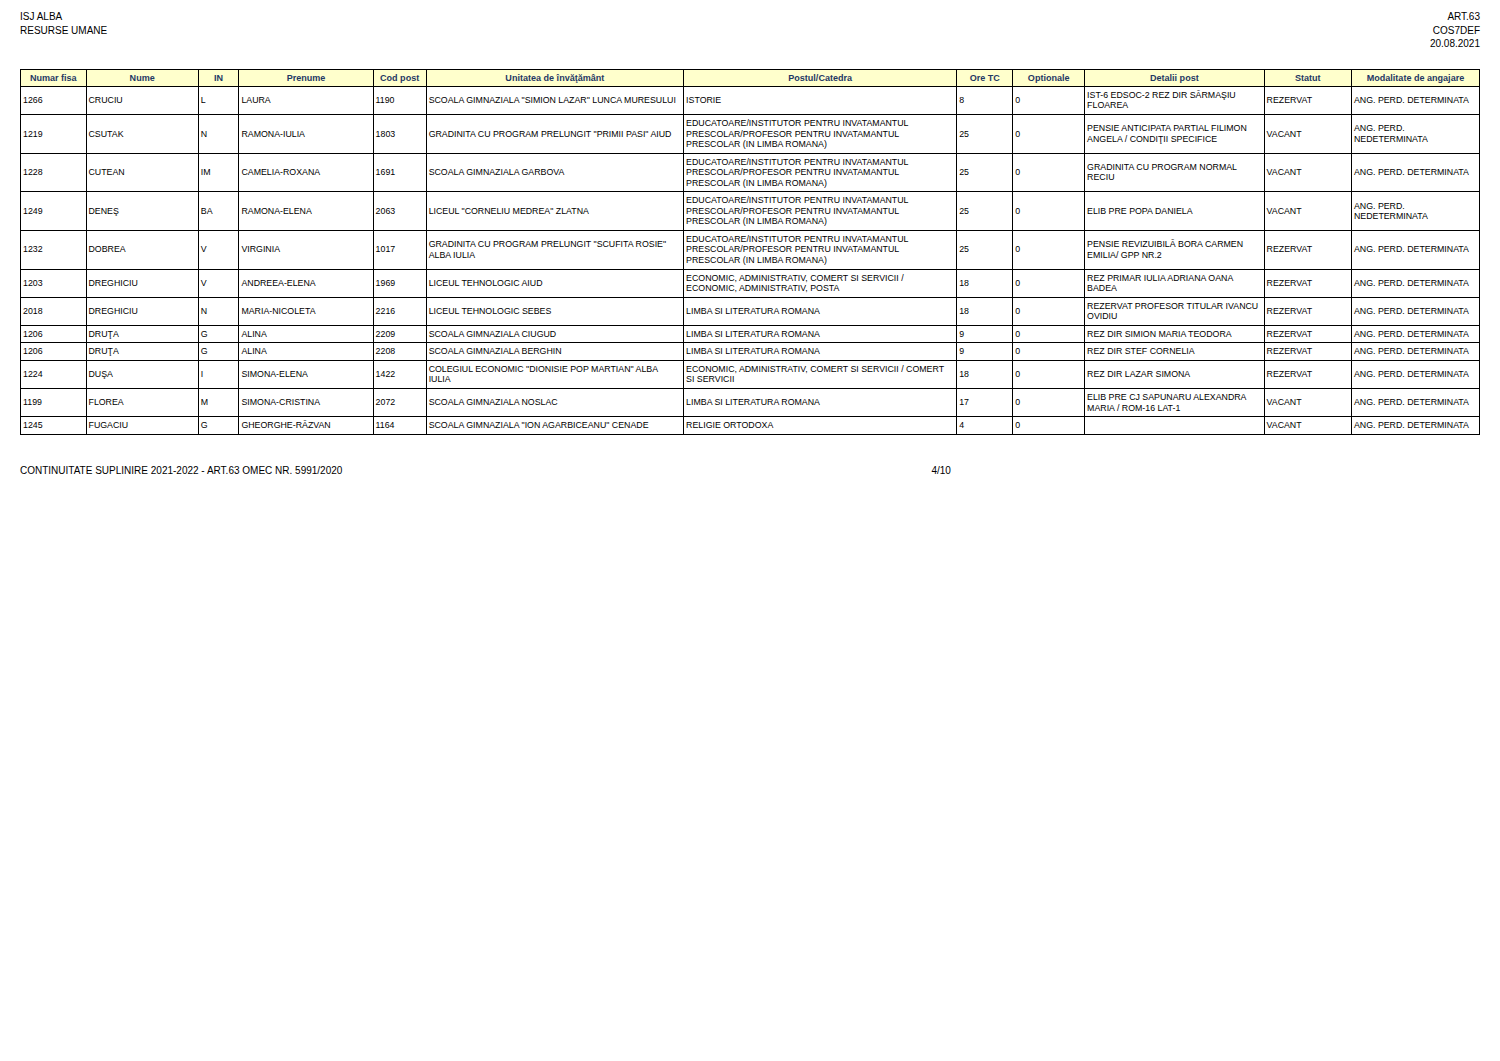ISJ ALBA
RESURSE UMANE
ART.63
COS7DEF
20.08.2021
| Numar fisa | Nume | IN | Prenume | Cod post | Unitatea de învăţământ | Postul/Catedra | Ore TC | Optionale | Detalii post | Statut | Modalitate de angajare |
| --- | --- | --- | --- | --- | --- | --- | --- | --- | --- | --- | --- |
| 1266 | CRUCIU | L | LAURA | 1190 | SCOALA GIMNAZIALA "SIMION LAZAR" LUNCA MURESULUI | ISTORIE | 8 | 0 | IST-6 EDSOC-2 REZ DIR SĂRMAŞIU FLOAREA | REZERVAT | ANG. PERD. DETERMINATA |
| 1219 | CSUTAK | N | RAMONA-IULIA | 1803 | GRADINITA CU PROGRAM PRELUNGIT "PRIMII PASI" AIUD | EDUCATOARE/INSTITUTOR PENTRU INVATAMANTUL PRESCOLAR/PROFESOR PENTRU INVATAMANTUL PRESCOLAR (IN LIMBA ROMANA) | 25 | 0 | PENSIE ANTICIPATA PARTIAL FILIMON ANGELA / CONDIŢII SPECIFICE | VACANT | ANG. PERD. NEDETERMINATA |
| 1228 | CUTEAN | IM | CAMELIA-ROXANA | 1691 | SCOALA GIMNAZIALA GARBOVA | EDUCATOARE/INSTITUTOR PENTRU INVATAMANTUL PRESCOLAR/PROFESOR PENTRU INVATAMANTUL PRESCOLAR (IN LIMBA ROMANA) | 25 | 0 | GRADINITA CU PROGRAM NORMAL RECIU | VACANT | ANG. PERD. DETERMINATA |
| 1249 | DENEŞ | BA | RAMONA-ELENA | 2063 | LICEUL "CORNELIU MEDREA" ZLATNA | EDUCATOARE/INSTITUTOR PENTRU INVATAMANTUL PRESCOLAR/PROFESOR PENTRU INVATAMANTUL PRESCOLAR (IN LIMBA ROMANA) | 25 | 0 | ELIB PRE POPA DANIELA | VACANT | ANG. PERD. NEDETERMINATA |
| 1232 | DOBREA | V | VIRGINIA | 1017 | GRADINITA CU PROGRAM PRELUNGIT "SCUFITA ROSIE" ALBA IULIA | EDUCATOARE/INSTITUTOR PENTRU INVATAMANTUL PRESCOLAR/PROFESOR PENTRU INVATAMANTUL PRESCOLAR (IN LIMBA ROMANA) | 25 | 0 | PENSIE REVIZUIBILĂ BORA CARMEN EMILIA/ GPP NR.2 | REZERVAT | ANG. PERD. DETERMINATA |
| 1203 | DREGHICIU | V | ANDREEA-ELENA | 1969 | LICEUL TEHNOLOGIC AIUD | ECONOMIC, ADMINISTRATIV, COMERT SI SERVICII / ECONOMIC, ADMINISTRATIV, POSTA | 18 | 0 | REZ PRIMAR IULIA ADRIANA OANA BADEA | REZERVAT | ANG. PERD. DETERMINATA |
| 2018 | DREGHICIU | N | MARIA-NICOLETA | 2216 | LICEUL TEHNOLOGIC SEBES | LIMBA SI LITERATURA ROMANA | 18 | 0 | REZERVAT PROFESOR TITULAR IVANCU OVIDIU | REZERVAT | ANG. PERD. DETERMINATA |
| 1206 | DRUŢA | G | ALINA | 2209 | SCOALA GIMNAZIALA CIUGUD | LIMBA SI LITERATURA ROMANA | 9 | 0 | REZ DIR SIMION MARIA TEODORA | REZERVAT | ANG. PERD. DETERMINATA |
| 1206 | DRUŢA | G | ALINA | 2208 | SCOALA GIMNAZIALA BERGHIN | LIMBA SI LITERATURA ROMANA | 9 | 0 | REZ DIR STEF CORNELIA | REZERVAT | ANG. PERD. DETERMINATA |
| 1224 | DUŞA | I | SIMONA-ELENA | 1422 | COLEGIUL ECONOMIC "DIONISIE POP MARTIAN" ALBA IULIA | ECONOMIC, ADMINISTRATIV, COMERT SI SERVICII / COMERT SI SERVICII | 18 | 0 | REZ DIR LAZAR SIMONA | REZERVAT | ANG. PERD. DETERMINATA |
| 1199 | FLOREA | M | SIMONA-CRISTINA | 2072 | SCOALA GIMNAZIALA NOSLAC | LIMBA SI LITERATURA ROMANA | 17 | 0 | ELIB PRE CJ SAPUNARU ALEXANDRA MARIA / ROM-16 LAT-1 | VACANT | ANG. PERD. DETERMINATA |
| 1245 | FUGACIU | G | GHEORGHE-RĂZVAN | 1164 | SCOALA GIMNAZIALA "ION AGARBICEANU" CENADE | RELIGIE ORTODOXA | 4 | 0 | | VACANT | ANG. PERD. DETERMINATA |
CONTINUITATE SUPLINIRE 2021-2022 - ART.63 OMEC NR. 5991/2020
4/10